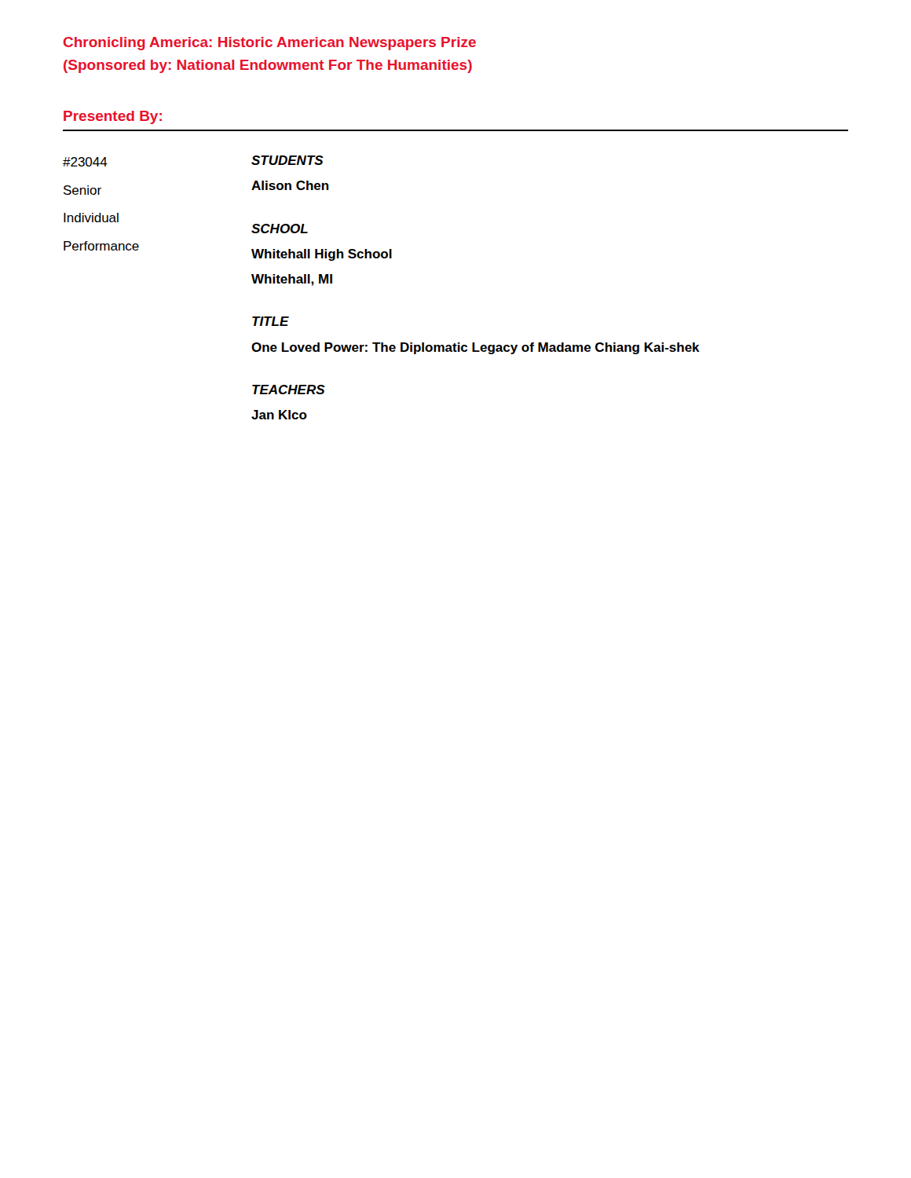Chronicling America: Historic American Newspapers Prize
(Sponsored by: National Endowment For The Humanities)
Presented By:
| #23044 Senior Individual Performance | STUDENTS Alison Chen SCHOOL Whitehall High School Whitehall, MI TITLE One Loved Power: The Diplomatic Legacy of Madame Chiang Kai-shek TEACHERS Jan Klco |